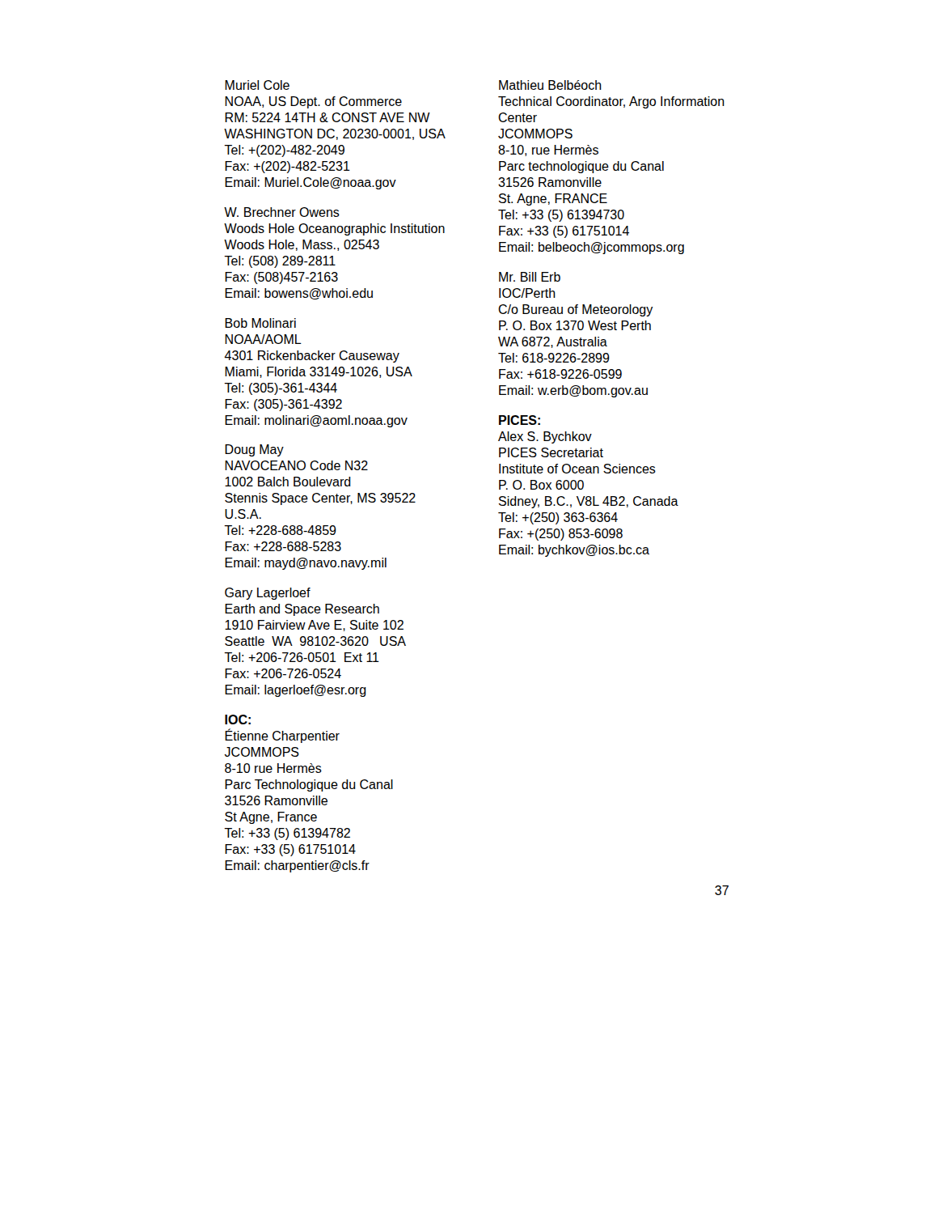Muriel Cole
NOAA, US Dept. of Commerce
RM: 5224 14TH & CONST AVE NW
WASHINGTON DC, 20230-0001, USA
Tel: +(202)-482-2049
Fax: +(202)-482-5231
Email: Muriel.Cole@noaa.gov
W. Brechner Owens
Woods Hole Oceanographic Institution
Woods Hole, Mass., 02543
Tel: (508) 289-2811
Fax: (508)457-2163
Email: bowens@whoi.edu
Bob Molinari
NOAA/AOML
4301 Rickenbacker Causeway
Miami, Florida 33149-1026, USA
Tel: (305)-361-4344
Fax: (305)-361-4392
Email: molinari@aoml.noaa.gov
Doug May
NAVOCEANO Code N32
1002 Balch Boulevard
Stennis Space Center, MS 39522 U.S.A.
Tel: +228-688-4859
Fax: +228-688-5283
Email: mayd@navo.navy.mil
Gary Lagerloef
Earth and Space Research
1910 Fairview Ave E, Suite 102
Seattle WA 98102-3620 USA
Tel: +206-726-0501 Ext 11
Fax: +206-726-0524
Email: lagerloef@esr.org
IOC:
Étienne Charpentier
JCOMMOPS
8-10 rue Hermès
Parc Technologique du Canal
31526 Ramonville
St Agne, France
Tel: +33 (5) 61394782
Fax: +33 (5) 61751014
Email: charpentier@cls.fr
Mathieu Belbéoch
Technical Coordinator, Argo Information Center
JCOMMOPS
8-10, rue Hermès
Parc technologique du Canal
31526 Ramonville
St. Agne, FRANCE
Tel: +33 (5) 61394730
Fax: +33 (5) 61751014
Email: belbeoch@jcommops.org
Mr. Bill Erb
IOC/Perth
C/o Bureau of Meteorology
P. O. Box 1370 West Perth
WA 6872, Australia
Tel: 618-9226-2899
Fax: +618-9226-0599
Email: w.erb@bom.gov.au
PICES:
Alex S. Bychkov
PICES Secretariat
Institute of Ocean Sciences
P. O. Box 6000
Sidney, B.C., V8L 4B2, Canada
Tel: +(250) 363-6364
Fax: +(250) 853-6098
Email: bychkov@ios.bc.ca
37